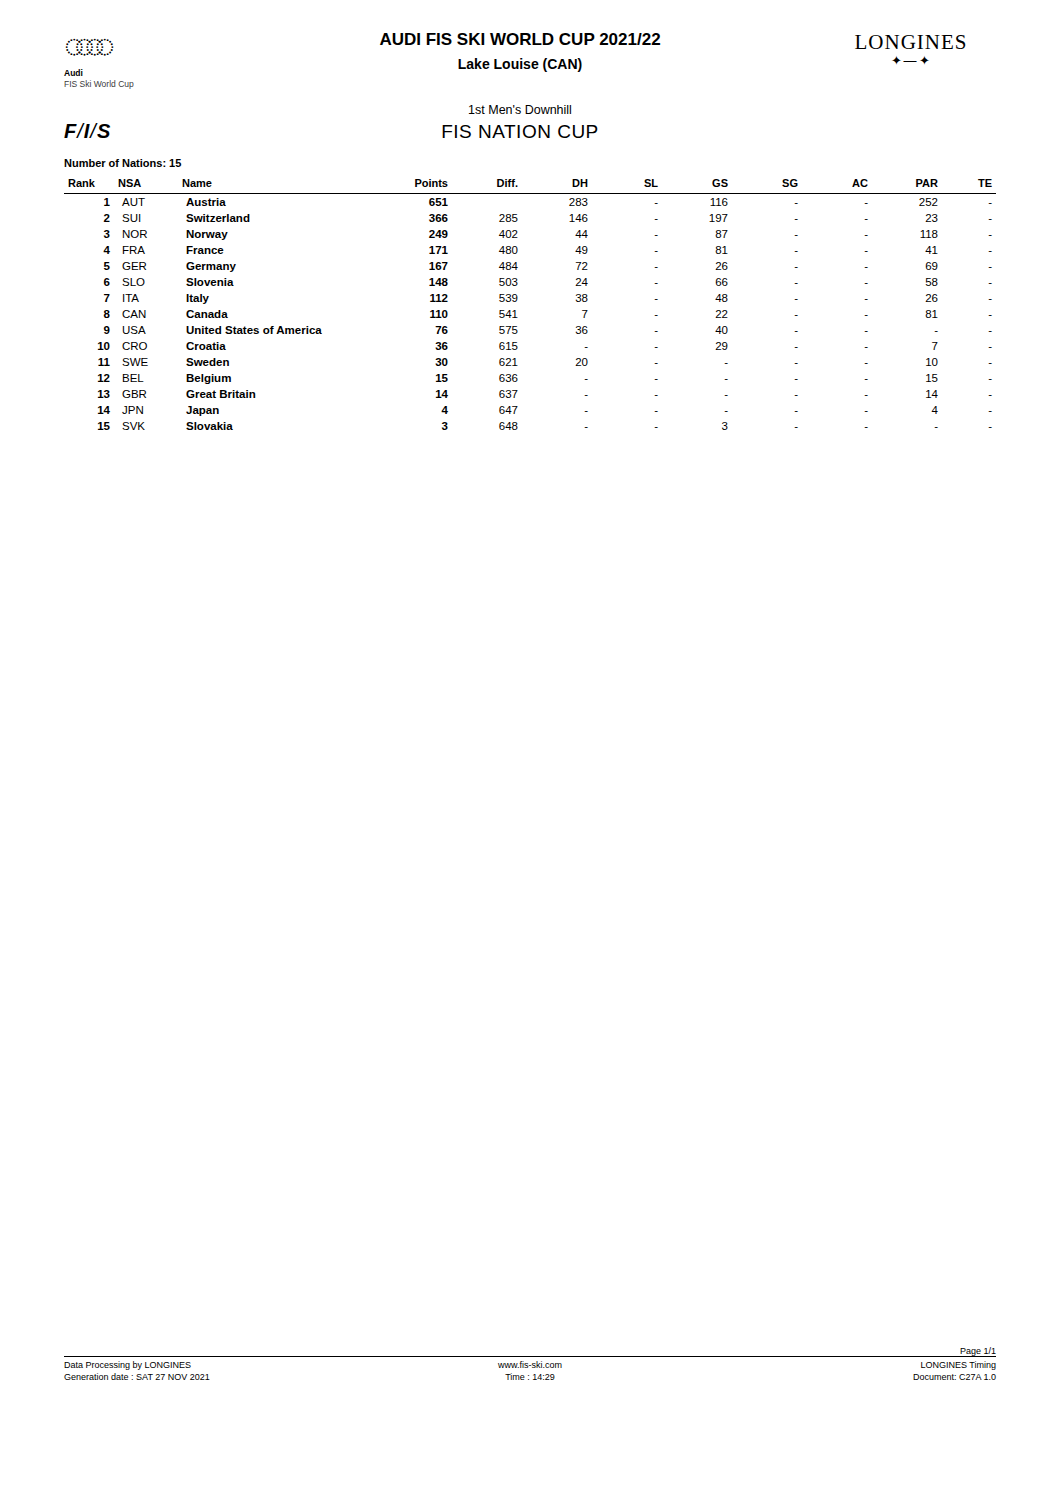◌◌◌◌
Audi FIS Ski World Cup
AUDI FIS SKI WORLD CUP 2021/22
Lake Louise (CAN)
LONGINES
✦—✦
F/I/S
1st Men's Downhill
FIS NATION CUP
Number of Nations: 15
| Rank | NSA | Name | Points | Diff. | DH | SL | GS | SG | AC | PAR | TE |
| --- | --- | --- | --- | --- | --- | --- | --- | --- | --- | --- | --- |
| 1 | AUT | Austria | 651 | | 283 | - | 116 | - | - | 252 | - |
| 2 | SUI | Switzerland | 366 | 285 | 146 | - | 197 | - | - | 23 | - |
| 3 | NOR | Norway | 249 | 402 | 44 | - | 87 | - | - | 118 | - |
| 4 | FRA | France | 171 | 480 | 49 | - | 81 | - | - | 41 | - |
| 5 | GER | Germany | 167 | 484 | 72 | - | 26 | - | - | 69 | - |
| 6 | SLO | Slovenia | 148 | 503 | 24 | - | 66 | - | - | 58 | - |
| 7 | ITA | Italy | 112 | 539 | 38 | - | 48 | - | - | 26 | - |
| 8 | CAN | Canada | 110 | 541 | 7 | - | 22 | - | - | 81 | - |
| 9 | USA | United States of America | 76 | 575 | 36 | - | 40 | - | - | - | - |
| 10 | CRO | Croatia | 36 | 615 | - | - | 29 | - | - | 7 | - |
| 11 | SWE | Sweden | 30 | 621 | 20 | - | - | - | - | 10 | - |
| 12 | BEL | Belgium | 15 | 636 | - | - | - | - | - | 15 | - |
| 13 | GBR | Great Britain | 14 | 637 | - | - | - | - | - | 14 | - |
| 14 | JPN | Japan | 4 | 647 | - | - | - | - | - | 4 | - |
| 15 | SVK | Slovakia | 3 | 648 | - | - | 3 | - | - | - | - |
Page 1/1
Data Processing by LONGINES
Generation date : SAT 27 NOV 2021
www.fis-ski.com
Time : 14:29
LONGINES Timing
Document: C27A 1.0